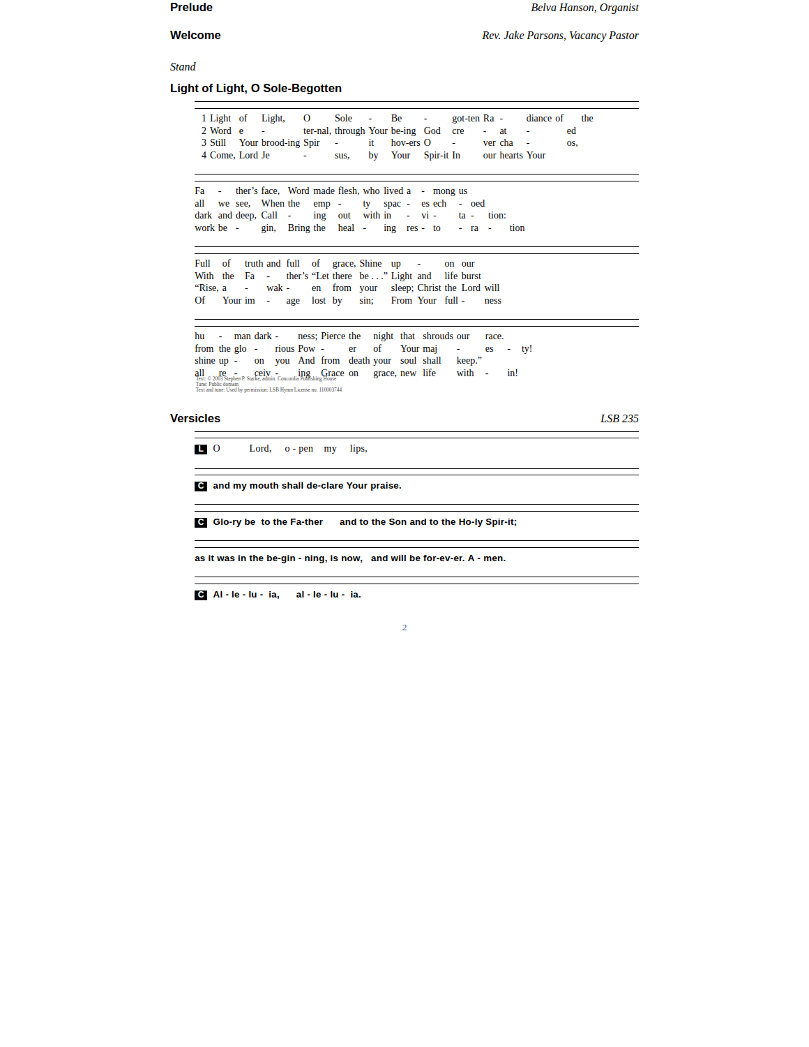Prelude Belva Hanson, Organist
Welcome Rev. Jake Parsons, Vacancy Pastor
Stand
Light of Light, O Sole-Begotten
| 1 | Light | of | Light, | O | Sole | - | Be | - | got‑ten | Ra | - | diance | of | | the |
| 2 | Word | e | - | ter‑nal, | through | Your | be‑ing | God | cre | - | at | - | | ed |
| 3 | Still | Your | brood‑ing | Spir | - | it | hov‑ers | O | - | ver | cha | - | | os, |
| 4 | Come, | Lord | Je | - | sus, | by | Your | Spir‑it | In | our | hearts | Your |
| Fa | - | ther’s | face, | Word | made | flesh, | who | lived | a | - | mong | us |
| all | we | see, | When | the | emp | - | ty | spac | - | es | ech | - | oed |
| dark | and | deep, | Call | - | ing | out | with | in | - | vi | - | ta | - | tion: |
| work | be | - | gin, | Bring | the | heal | - | ing | res | - | to | - | ra | - | tion |
| Full | of | truth | and | full | of | grace, | Shine | up | - | on | our |
| With | the | Fa | - | ther’s | “Let | there | be . . .” | Light | and | life | burst |
| “Rise, | a | - | wak | - | en | from | your | sleep; | Christ | the | Lord | will |
| Of | Your | im | - | age | lost | by | sin; | From | Your | full | - | ness |
| hu | - | man | dark | - | ness; | Pierce | the | night | that | shrouds | our | race. |
| from | the | glo | - | rious | Pow | - | er | of | Your | maj | - | es | - | ty! |
| shine | up | - | on | you | And | from | death | your | soul | shall | keep.” |
| all | re | - | ceiv | - | ing | Grace | on | grace, | new | life | with | - | in! |
Text: © 2003 Stephen P. Starke, admin. Concordia Publishing House
Tune: Public domain
Text and tune: Used by permission: LSB Hymn License no. 110003744
Versicles LSB 235
L O Lord, o - pen my lips,
C and my mouth shall de‑clare Your praise.
C Glo‑ry be to the Fa‑ther and to the Son and to the Ho‑ly Spir‑it;
as it was in the be‑gin - ning, is now, and will be for‑ev‑er. A - men.
C Al - le - lu - ia, al - le - lu - ia.
2